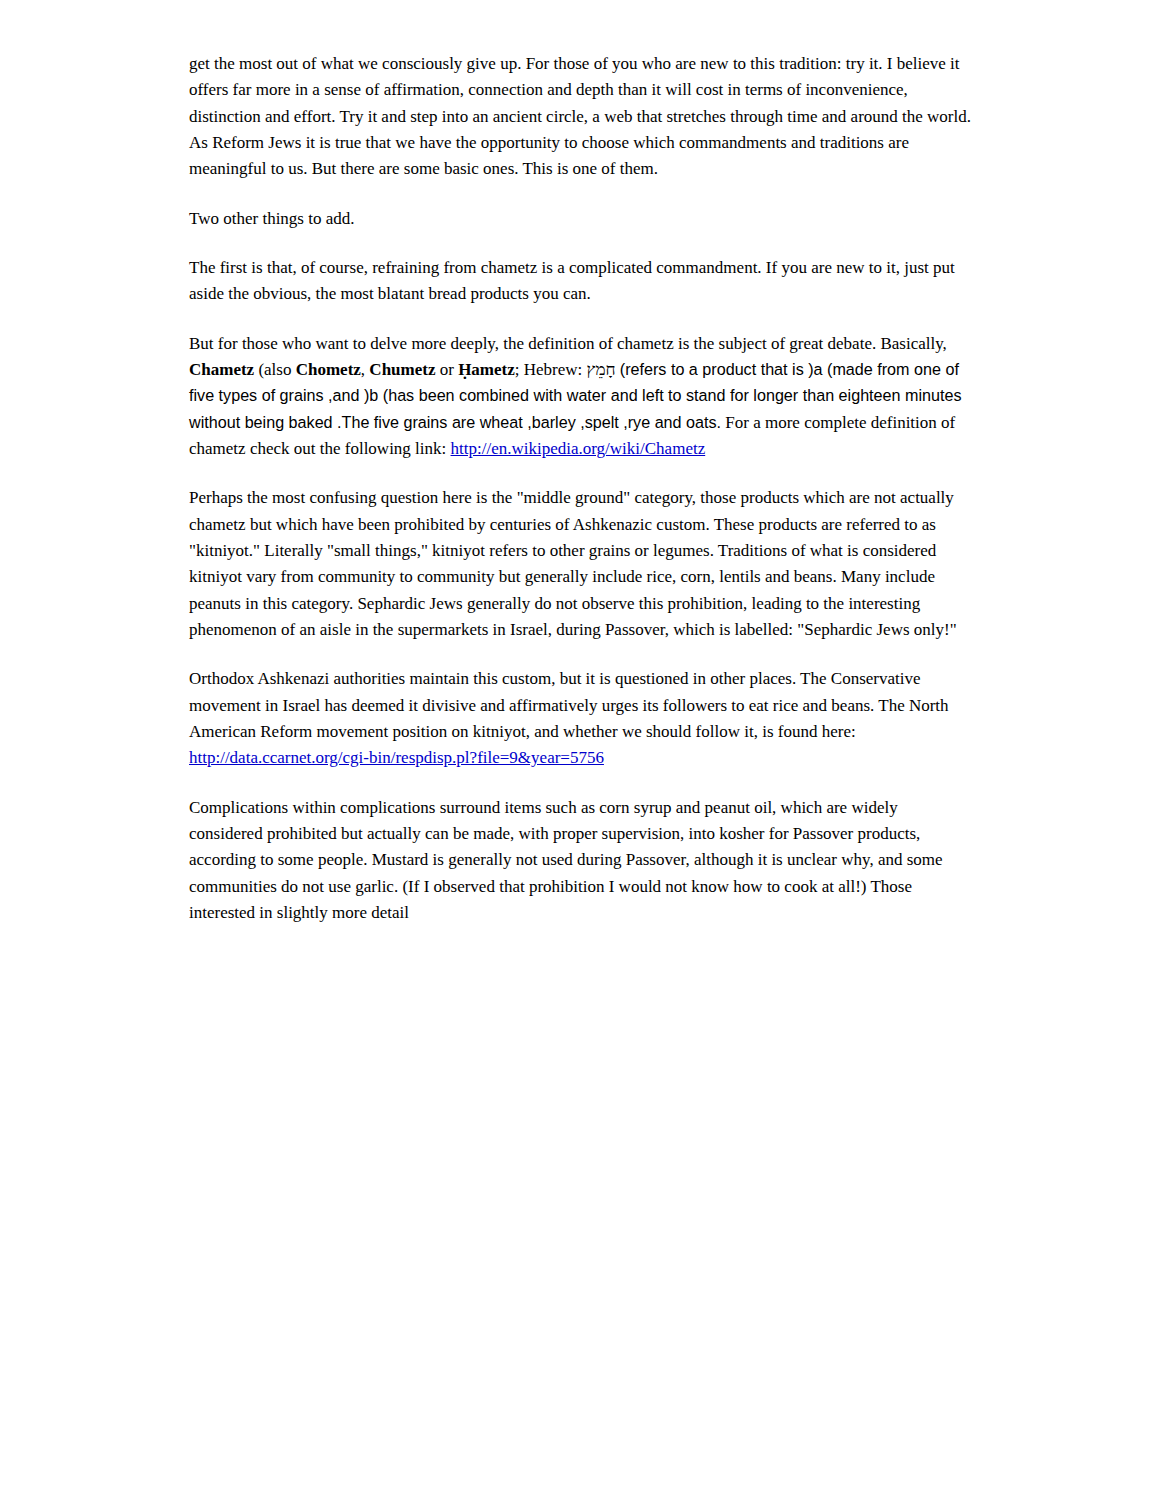get the most out of what we consciously give up. For those of you who are new to this tradition: try it. I believe it offers far more in a sense of affirmation, connection and depth than it will cost in terms of inconvenience, distinction and effort. Try it and step into an ancient circle, a web that stretches through time and around the world. As Reform Jews it is true that we have the opportunity to choose which commandments and traditions are meaningful to us. But there are some basic ones. This is one of them.
Two other things to add.
The first is that, of course, refraining from chametz is a complicated commandment. If you are new to it, just put aside the obvious, the most blatant bread products you can.
But for those who want to delve more deeply, the definition of chametz is the subject of great debate. Basically, Chametz (also Chometz, Chumetz or Ḥametz; Hebrew: חָמֵץ (refers to a product that is )a (made from one of five types of grains ,and )b (has been combined with water and left to stand for longer than eighteen minutes without being baked .The five grains are wheat ,barley ,spelt ,rye and oats. For a more complete definition of chametz check out the following link: http://en.wikipedia.org/wiki/Chametz
Perhaps the most confusing question here is the "middle ground" category, those products which are not actually chametz but which have been prohibited by centuries of Ashkenazic custom. These products are referred to as "kitniyot." Literally "small things," kitniyot refers to other grains or legumes. Traditions of what is considered kitniyot vary from community to community but generally include rice, corn, lentils and beans. Many include peanuts in this category. Sephardic Jews generally do not observe this prohibition, leading to the interesting phenomenon of an aisle in the supermarkets in Israel, during Passover, which is labelled: "Sephardic Jews only!"
Orthodox Ashkenazi authorities maintain this custom, but it is questioned in other places. The Conservative movement in Israel has deemed it divisive and affirmatively urges its followers to eat rice and beans. The North American Reform movement position on kitniyot, and whether we should follow it, is found here:
http://data.ccarnet.org/cgi-bin/respdisp.pl?file=9&year=5756
Complications within complications surround items such as corn syrup and peanut oil, which are widely considered prohibited but actually can be made, with proper supervision, into kosher for Passover products, according to some people. Mustard is generally not used during Passover, although it is unclear why, and some communities do not use garlic. (If I observed that prohibition I would not know how to cook at all!) Those interested in slightly more detail